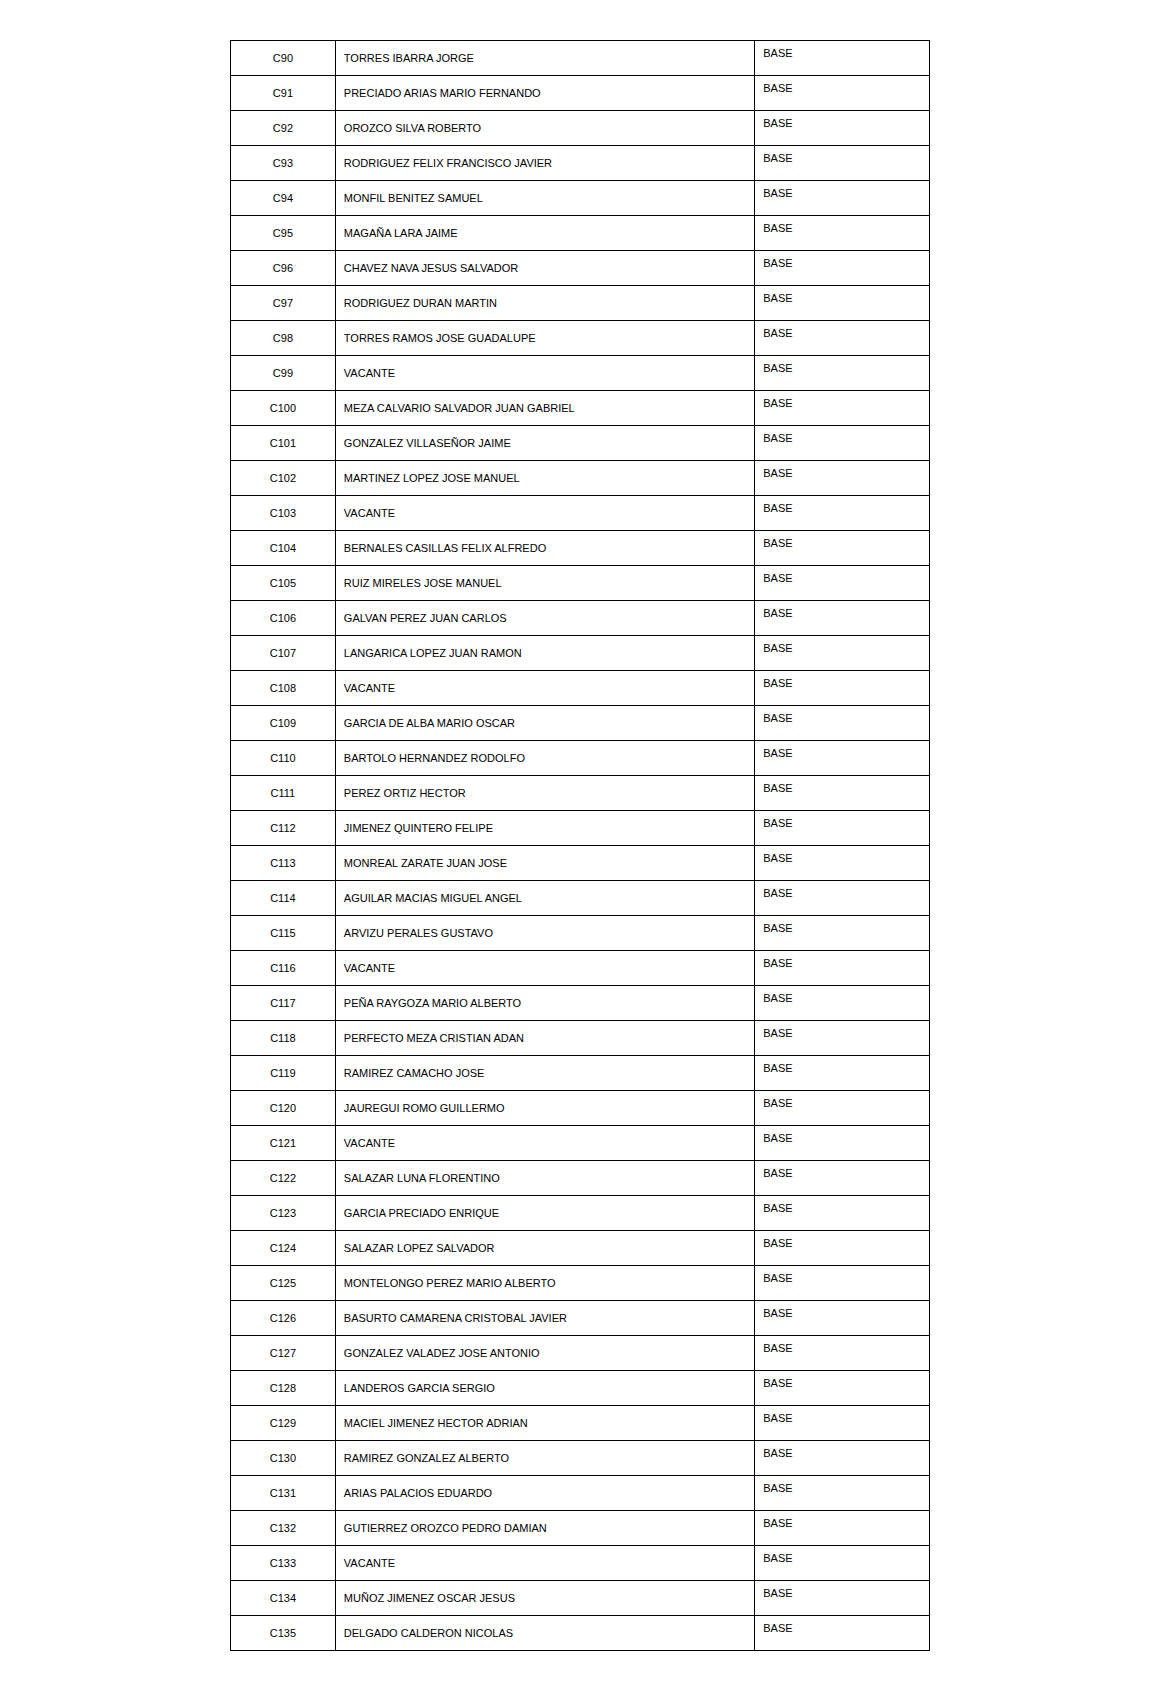| C90 | TORRES IBARRA JORGE | BASE |
| C91 | PRECIADO ARIAS MARIO FERNANDO | BASE |
| C92 | OROZCO SILVA ROBERTO | BASE |
| C93 | RODRIGUEZ FELIX FRANCISCO JAVIER | BASE |
| C94 | MONFIL BENITEZ SAMUEL | BASE |
| C95 | MAGAÑA LARA JAIME | BASE |
| C96 | CHAVEZ NAVA JESUS SALVADOR | BASE |
| C97 | RODRIGUEZ DURAN MARTIN | BASE |
| C98 | TORRES RAMOS JOSE GUADALUPE | BASE |
| C99 | VACANTE | BASE |
| C100 | MEZA CALVARIO SALVADOR JUAN GABRIEL | BASE |
| C101 | GONZALEZ VILLASEÑOR JAIME | BASE |
| C102 | MARTINEZ LOPEZ JOSE MANUEL | BASE |
| C103 | VACANTE | BASE |
| C104 | BERNALES CASILLAS FELIX ALFREDO | BASE |
| C105 | RUIZ MIRELES JOSE MANUEL | BASE |
| C106 | GALVAN PEREZ JUAN CARLOS | BASE |
| C107 | LANGARICA LOPEZ JUAN RAMON | BASE |
| C108 | VACANTE | BASE |
| C109 | GARCIA DE ALBA MARIO OSCAR | BASE |
| C110 | BARTOLO HERNANDEZ RODOLFO | BASE |
| C111 | PEREZ ORTIZ HECTOR | BASE |
| C112 | JIMENEZ QUINTERO FELIPE | BASE |
| C113 | MONREAL ZARATE JUAN JOSE | BASE |
| C114 | AGUILAR MACIAS MIGUEL ANGEL | BASE |
| C115 | ARVIZU PERALES GUSTAVO | BASE |
| C116 | VACANTE | BASE |
| C117 | PEÑA RAYGOZA MARIO ALBERTO | BASE |
| C118 | PERFECTO MEZA CRISTIAN ADAN | BASE |
| C119 | RAMIREZ CAMACHO JOSE | BASE |
| C120 | JAUREGUI ROMO GUILLERMO | BASE |
| C121 | VACANTE | BASE |
| C122 | SALAZAR LUNA FLORENTINO | BASE |
| C123 | GARCIA PRECIADO ENRIQUE | BASE |
| C124 | SALAZAR LOPEZ SALVADOR | BASE |
| C125 | MONTELONGO PEREZ MARIO ALBERTO | BASE |
| C126 | BASURTO CAMARENA CRISTOBAL JAVIER | BASE |
| C127 | GONZALEZ VALADEZ JOSE ANTONIO | BASE |
| C128 | LANDEROS GARCIA SERGIO | BASE |
| C129 | MACIEL JIMENEZ HECTOR ADRIAN | BASE |
| C130 | RAMIREZ GONZALEZ ALBERTO | BASE |
| C131 | ARIAS PALACIOS EDUARDO | BASE |
| C132 | GUTIERREZ OROZCO PEDRO DAMIAN | BASE |
| C133 | VACANTE | BASE |
| C134 | MUÑOZ JIMENEZ OSCAR JESUS | BASE |
| C135 | DELGADO CALDERON NICOLAS | BASE |